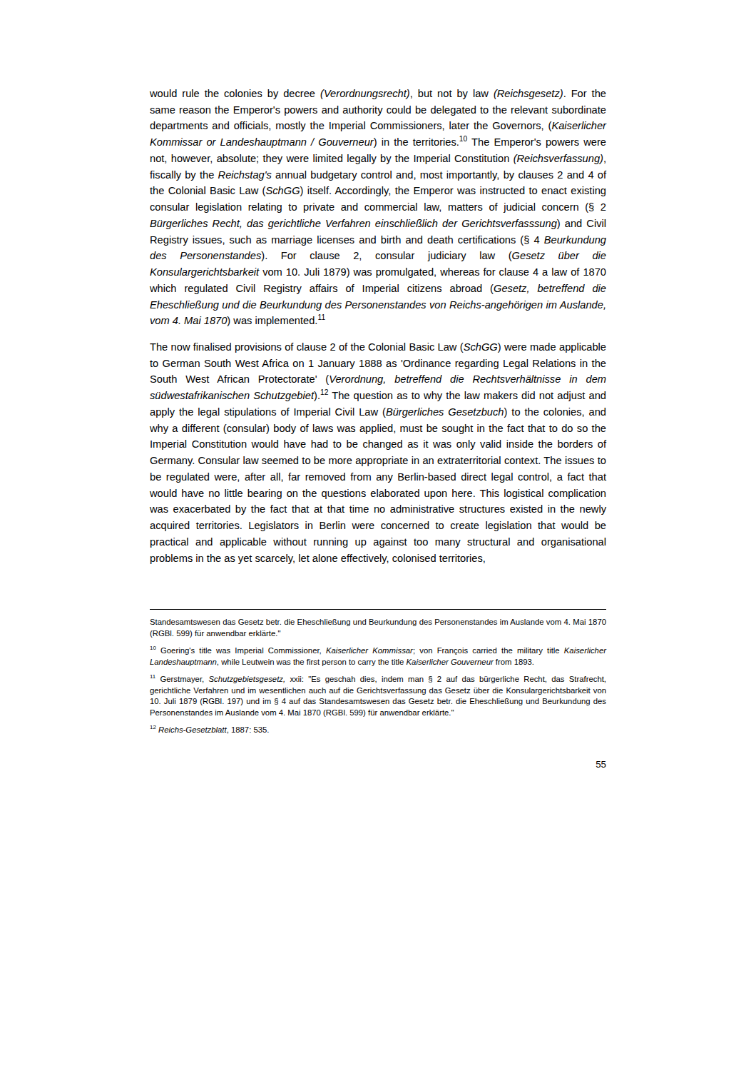would rule the colonies by decree (Verordnungsrecht), but not by law (Reichsgesetz). For the same reason the Emperor's powers and authority could be delegated to the relevant subordinate departments and officials, mostly the Imperial Commissioners, later the Governors, (Kaiserlicher Kommissar or Landeshauptmann / Gouverneur) in the territories.10 The Emperor's powers were not, however, absolute; they were limited legally by the Imperial Constitution (Reichsverfassung), fiscally by the Reichstag's annual budgetary control and, most importantly, by clauses 2 and 4 of the Colonial Basic Law (SchGG) itself. Accordingly, the Emperor was instructed to enact existing consular legislation relating to private and commercial law, matters of judicial concern (§ 2 Bürgerliches Recht, das gerichtliche Verfahren einschließlich der Gerichtsverfasssung) and Civil Registry issues, such as marriage licenses and birth and death certifications (§ 4 Beurkundung des Personenstandes). For clause 2, consular judiciary law (Gesetz über die Konsulargerichtsbarkeit vom 10. Juli 1879) was promulgated, whereas for clause 4 a law of 1870 which regulated Civil Registry affairs of Imperial citizens abroad (Gesetz, betreffend die Eheschließung und die Beurkundung des Personenstandes von Reichs-angehörigen im Auslande, vom 4. Mai 1870) was implemented.11
The now finalised provisions of clause 2 of the Colonial Basic Law (SchGG) were made applicable to German South West Africa on 1 January 1888 as 'Ordinance regarding Legal Relations in the South West African Protectorate' (Verordnung, betreffend die Rechtsverhältnisse in dem südwestafrikanischen Schutzgebiet).12 The question as to why the law makers did not adjust and apply the legal stipulations of Imperial Civil Law (Bürgerliches Gesetzbuch) to the colonies, and why a different (consular) body of laws was applied, must be sought in the fact that to do so the Imperial Constitution would have had to be changed as it was only valid inside the borders of Germany. Consular law seemed to be more appropriate in an extraterritorial context. The issues to be regulated were, after all, far removed from any Berlin-based direct legal control, a fact that would have no little bearing on the questions elaborated upon here. This logistical complication was exacerbated by the fact that at that time no administrative structures existed in the newly acquired territories. Legislators in Berlin were concerned to create legislation that would be practical and applicable without running up against too many structural and organisational problems in the as yet scarcely, let alone effectively, colonised territories,
Standesamtswesen das Gesetz betr. die Eheschließung und Beurkundung des Personenstandes im Auslande vom 4. Mai 1870 (RGBl. 599) für anwendbar erklärte."
10 Goering's title was Imperial Commissioner, Kaiserlicher Kommissar; von François carried the military title Kaiserlicher Landeshauptmann, while Leutwein was the first person to carry the title Kaiserlicher Gouverneur from 1893.
11 Gerstmayer, Schutzgebietsgesetz, xxii: "Es geschah dies, indem man § 2 auf das bürgerliche Recht, das Strafrecht, gerichtliche Verfahren und im wesentlichen auch auf die Gerichtsverfassung das Gesetz über die Konsulargerichtsbarkeit von 10. Juli 1879 (RGBl. 197) und im § 4 auf das Standesamtswesen das Gesetz betr. die Eheschließung und Beurkundung des Personenstandes im Auslande vom 4. Mai 1870 (RGBl. 599) für anwendbar erklärte."
12 Reichs-Gesetzblatt, 1887: 535.
55